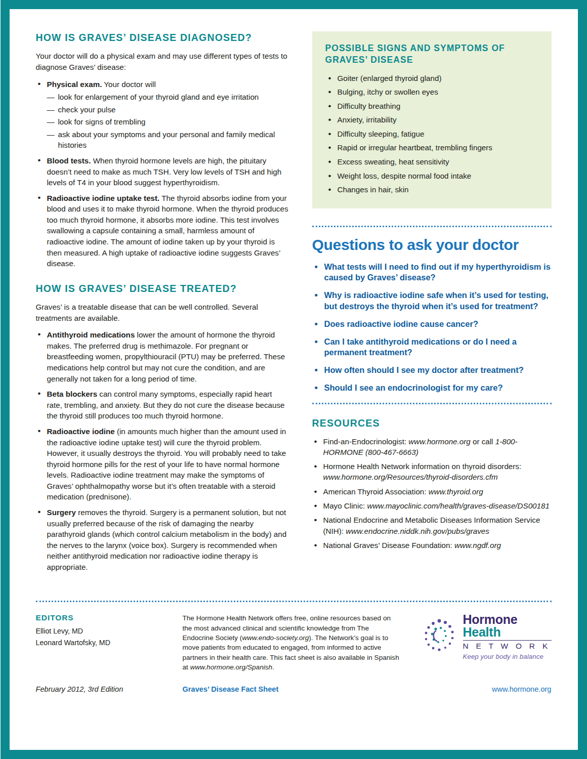How is Graves’ disease diagnosed?
Your doctor will do a physical exam and may use different types of tests to diagnose Graves’ disease:
Physical exam. Your doctor will
look for enlargement of your thyroid gland and eye irritation
check your pulse
look for signs of trembling
ask about your symptoms and your personal and family medical histories
Blood tests. When thyroid hormone levels are high, the pituitary doesn’t need to make as much TSH. Very low levels of TSH and high levels of T4 in your blood suggest hyperthyroidism.
Radioactive iodine uptake test. The thyroid absorbs iodine from your blood and uses it to make thyroid hormone. When the thyroid produces too much thyroid hormone, it absorbs more iodine. This test involves swallowing a capsule containing a small, harmless amount of radioactive iodine. The amount of iodine taken up by your thyroid is then measured. A high uptake of radioactive iodine suggests Graves’ disease.
How is Graves’ disease treated?
Graves’ is a treatable disease that can be well controlled. Several treatments are available.
Antithyroid medications lower the amount of hormone the thyroid makes. The preferred drug is methimazole. For pregnant or breastfeeding women, propylthiouracil (PTU) may be preferred. These medications help control but may not cure the condition, and are generally not taken for a long period of time.
Beta blockers can control many symptoms, especially rapid heart rate, trembling, and anxiety. But they do not cure the disease because the thyroid still produces too much thyroid hormone.
Radioactive iodine (in amounts much higher than the amount used in the radioactive iodine uptake test) will cure the thyroid problem. However, it usually destroys the thyroid. You will probably need to take thyroid hormone pills for the rest of your life to have normal hormone levels. Radioactive iodine treatment may make the symptoms of Graves’ ophthalmopathy worse but it’s often treatable with a steroid medication (prednisone).
Surgery removes the thyroid. Surgery is a permanent solution, but not usually preferred because of the risk of damaging the nearby parathyroid glands (which control calcium metabolism in the body) and the nerves to the larynx (voice box). Surgery is recommended when neither antithyroid medication nor radioactive iodine therapy is appropriate.
Possible signs and symptoms of Graves’ disease
Goiter (enlarged thyroid gland)
Bulging, itchy or swollen eyes
Difficulty breathing
Anxiety, irritability
Difficulty sleeping, fatigue
Rapid or irregular heartbeat, trembling fingers
Excess sweating, heat sensitivity
Weight loss, despite normal food intake
Changes in hair, skin
Questions to ask your doctor
What tests will I need to find out if my hyperthyroidism is caused by Graves’ disease?
Why is radioactive iodine safe when it’s used for testing, but destroys the thyroid when it’s used for treatment?
Does radioactive iodine cause cancer?
Can I take antithyroid medications or do I need a permanent treatment?
How often should I see my doctor after treatment?
Should I see an endocrinologist for my care?
Resources
Find-an-Endocrinologist: www.hormone.org or call 1-800-HORMONE (800-467-6663)
Hormone Health Network information on thyroid disorders: www.hormone.org/Resources/thyroid-disorders.cfm
American Thyroid Association: www.thyroid.org
Mayo Clinic: www.mayoclinic.com/health/graves-disease/DS00181
National Endocrine and Metabolic Diseases Information Service (NIH): www.endocrine.niddk.nih.gov/pubs/graves
National Graves’ Disease Foundation: www.ngdf.org
Editors
Elliot Levy, MD
Leonard Wartofsky, MD
The Hormone Health Network offers free, online resources based on the most advanced clinical and scientific knowledge from The Endocrine Society (www.endo-society.org). The Network’s goal is to move patients from educated to engaged, from informed to active partners in their health care. This fact sheet is also available in Spanish at www.hormone.org/Spanish.
Hormone Health
N E T W O R K Keep your body in balance
February 2012, 3rd Edition
Graves’ Disease Fact Sheet
www.hormone.org